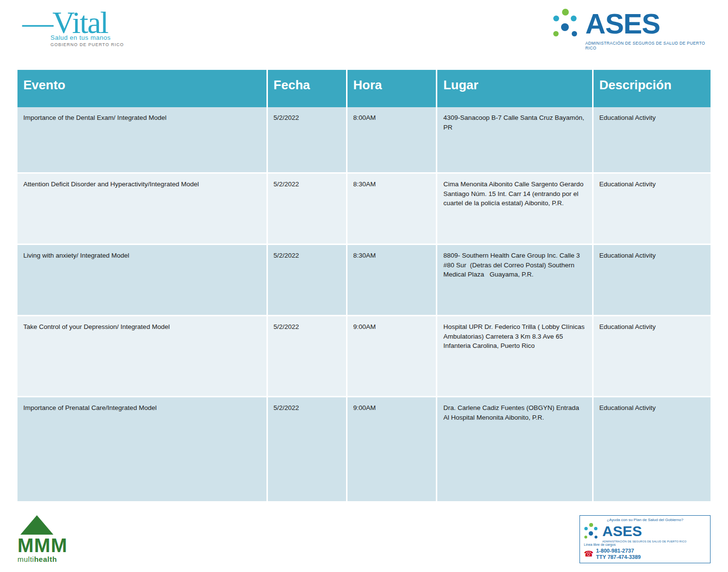—Vital
Salud en tus manos
GOBIERNO DE PUERTO RICO
ASES
ADMINISTRACIÓN DE SEGUROS DE SALUD DE PUERTO RICO
| Evento | Fecha | Hora | Lugar | Descripción |
| --- | --- | --- | --- | --- |
| Importance of the Dental Exam/ Integrated Model | 5/2/2022 | 8:00AM | 4309-Sanacoop B-7 Calle Santa Cruz Bayamón, PR | Educational Activity |
| Attention Deficit Disorder and Hyperactivity/Integrated Model | 5/2/2022 | 8:30AM | Cima Menonita Aibonito Calle Sargento Gerardo Santiago Núm. 15 Int. Carr 14 (entrando por el cuartel de la policía estatal) Aibonito, P.R. | Educational Activity |
| Living with anxiety/ Integrated Model | 5/2/2022 | 8:30AM | 8809- Southern Health Care Group Inc. Calle 3 #80 Sur (Detras del Correo Postal) Southern Medical Plaza Guayama, P.R. | Educational Activity |
| Take Control of your Depression/ Integrated Model | 5/2/2022 | 9:00AM | Hospital UPR Dr. Federico Trilla ( Lobby Clínicas Ambulatorias) Carretera 3 Km 8.3 Ave 65 Infanteria Carolina, Puerto Rico | Educational Activity |
| Importance of Prenatal Care/Integrated Model | 5/2/2022 | 9:00AM | Dra. Carlene Cadiz Fuentes (OBGYN) Entrada Al Hospital Menonita Aibonito, P.R. | Educational Activity |
MMM
multihealth
¿Ayuda con su Plan de Salud del Gobierno?
ASES
ADMINISTRACIÓN DE SEGUROS DE SALUD DE PUERTO RICO
Línea libre de cargos
☎
1-800-981-2737
TTY 787-474-3389